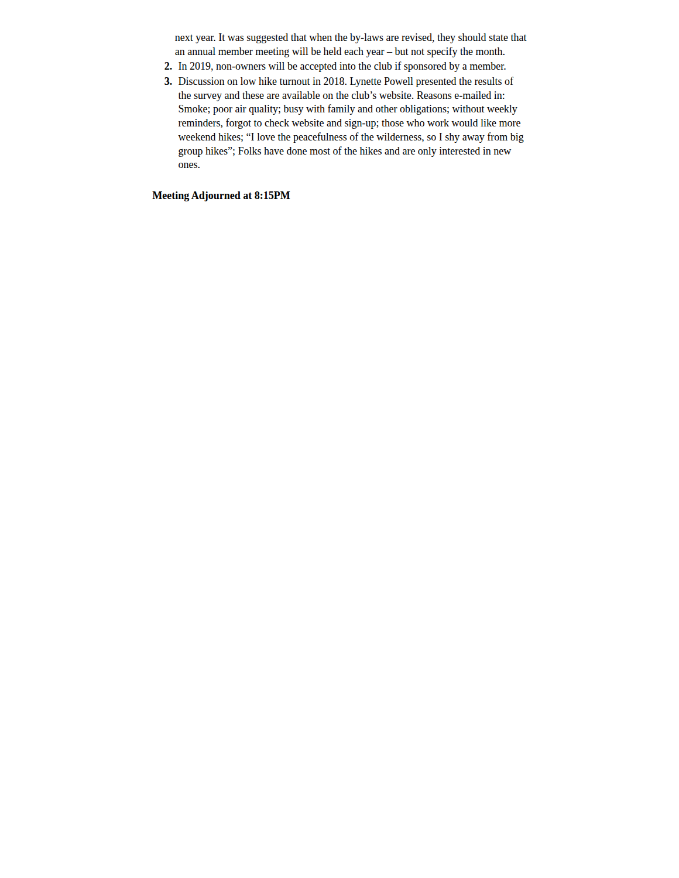next year. It was suggested that when the by-laws are revised, they should state that an annual member meeting will be held each year – but not specify the month.
In 2019, non-owners will be accepted into the club if sponsored by a member.
Discussion on low hike turnout in 2018. Lynette Powell presented the results of the survey and these are available on the club’s website. Reasons e-mailed in:
Smoke; poor air quality; busy with family and other obligations; without weekly reminders, forgot to check website and sign-up; those who work would like more weekend hikes; “I love the peacefulness of the wilderness, so I shy away from big group hikes”; Folks have done most of the hikes and are only interested in new ones.
Meeting Adjourned at 8:15PM